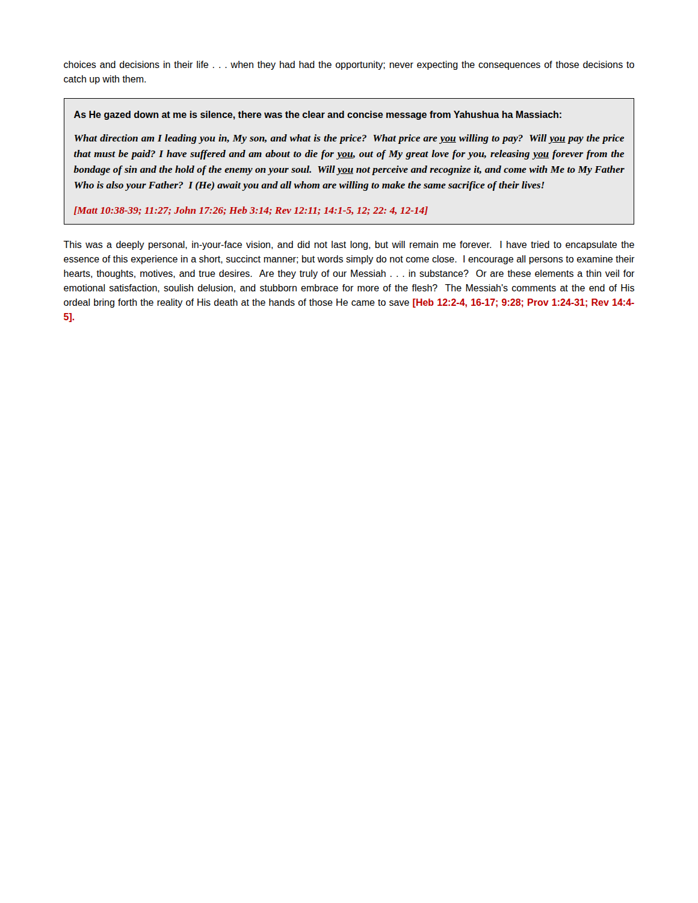choices and decisions in their life . . . when they had had the opportunity; never expecting the consequences of those decisions to catch up with them.
As He gazed down at me is silence, there was the clear and concise message from Yahushua ha Massiach:
What direction am I leading you in, My son, and what is the price? What price are you willing to pay? Will you pay the price that must be paid? I have suffered and am about to die for you, out of My great love for you, releasing you forever from the bondage of sin and the hold of the enemy on your soul. Will you not perceive and recognize it, and come with Me to My Father Who is also your Father? I (He) await you and all whom are willing to make the same sacrifice of their lives!
[Matt 10:38-39; 11:27; John 17:26; Heb 3:14; Rev 12:11; 14:1-5, 12; 22: 4, 12-14]
This was a deeply personal, in-your-face vision, and did not last long, but will remain me forever. I have tried to encapsulate the essence of this experience in a short, succinct manner; but words simply do not come close. I encourage all persons to examine their hearts, thoughts, motives, and true desires. Are they truly of our Messiah . . . in substance? Or are these elements a thin veil for emotional satisfaction, soulish delusion, and stubborn embrace for more of the flesh? The Messiah's comments at the end of His ordeal bring forth the reality of His death at the hands of those He came to save [Heb 12:2-4, 16-17; 9:28; Prov 1:24-31; Rev 14:4-5].